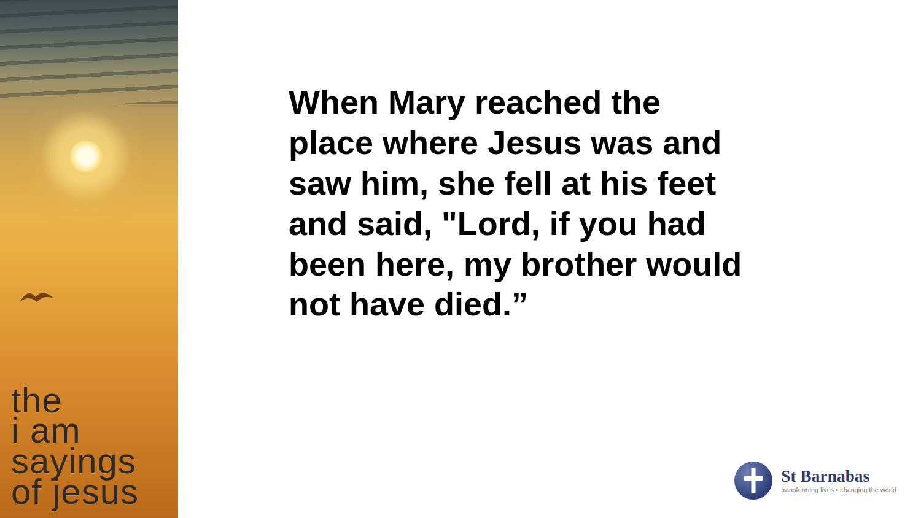the I AM sayings of Jesus
When Mary reached the place where Jesus was and saw him, she fell at his feet and said, "Lord, if you had been here, my brother would not have died.”
St Barnabas
transforming lives • changing the world